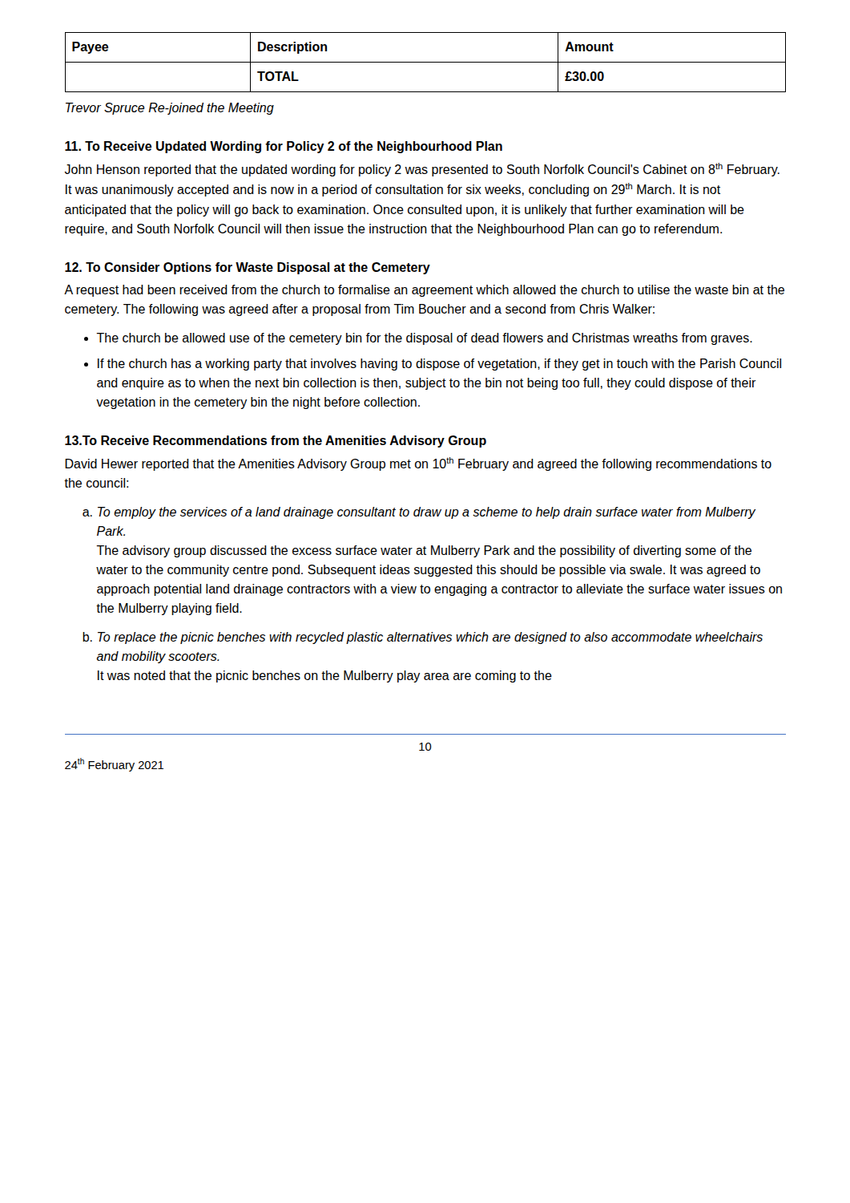| Payee | Description | Amount |
| --- | --- | --- |
| | TOTAL | £30.00 |
Trevor Spruce Re-joined the Meeting
11. To Receive Updated Wording for Policy 2 of the Neighbourhood Plan
John Henson reported that the updated wording for policy 2 was presented to South Norfolk Council's Cabinet on 8th February. It was unanimously accepted and is now in a period of consultation for six weeks, concluding on 29th March. It is not anticipated that the policy will go back to examination. Once consulted upon, it is unlikely that further examination will be require, and South Norfolk Council will then issue the instruction that the Neighbourhood Plan can go to referendum.
12. To Consider Options for Waste Disposal at the Cemetery
A request had been received from the church to formalise an agreement which allowed the church to utilise the waste bin at the cemetery. The following was agreed after a proposal from Tim Boucher and a second from Chris Walker:
The church be allowed use of the cemetery bin for the disposal of dead flowers and Christmas wreaths from graves.
If the church has a working party that involves having to dispose of vegetation, if they get in touch with the Parish Council and enquire as to when the next bin collection is then, subject to the bin not being too full, they could dispose of their vegetation in the cemetery bin the night before collection.
13.To Receive Recommendations from the Amenities Advisory Group
David Hewer reported that the Amenities Advisory Group met on 10th February and agreed the following recommendations to the council:
To employ the services of a land drainage consultant to draw up a scheme to help drain surface water from Mulberry Park.
The advisory group discussed the excess surface water at Mulberry Park and the possibility of diverting some of the water to the community centre pond. Subsequent ideas suggested this should be possible via swale. It was agreed to approach potential land drainage contractors with a view to engaging a contractor to alleviate the surface water issues on the Mulberry playing field.
To replace the picnic benches with recycled plastic alternatives which are designed to also accommodate wheelchairs and mobility scooters.
It was noted that the picnic benches on the Mulberry play area are coming to the
10
24th February 2021